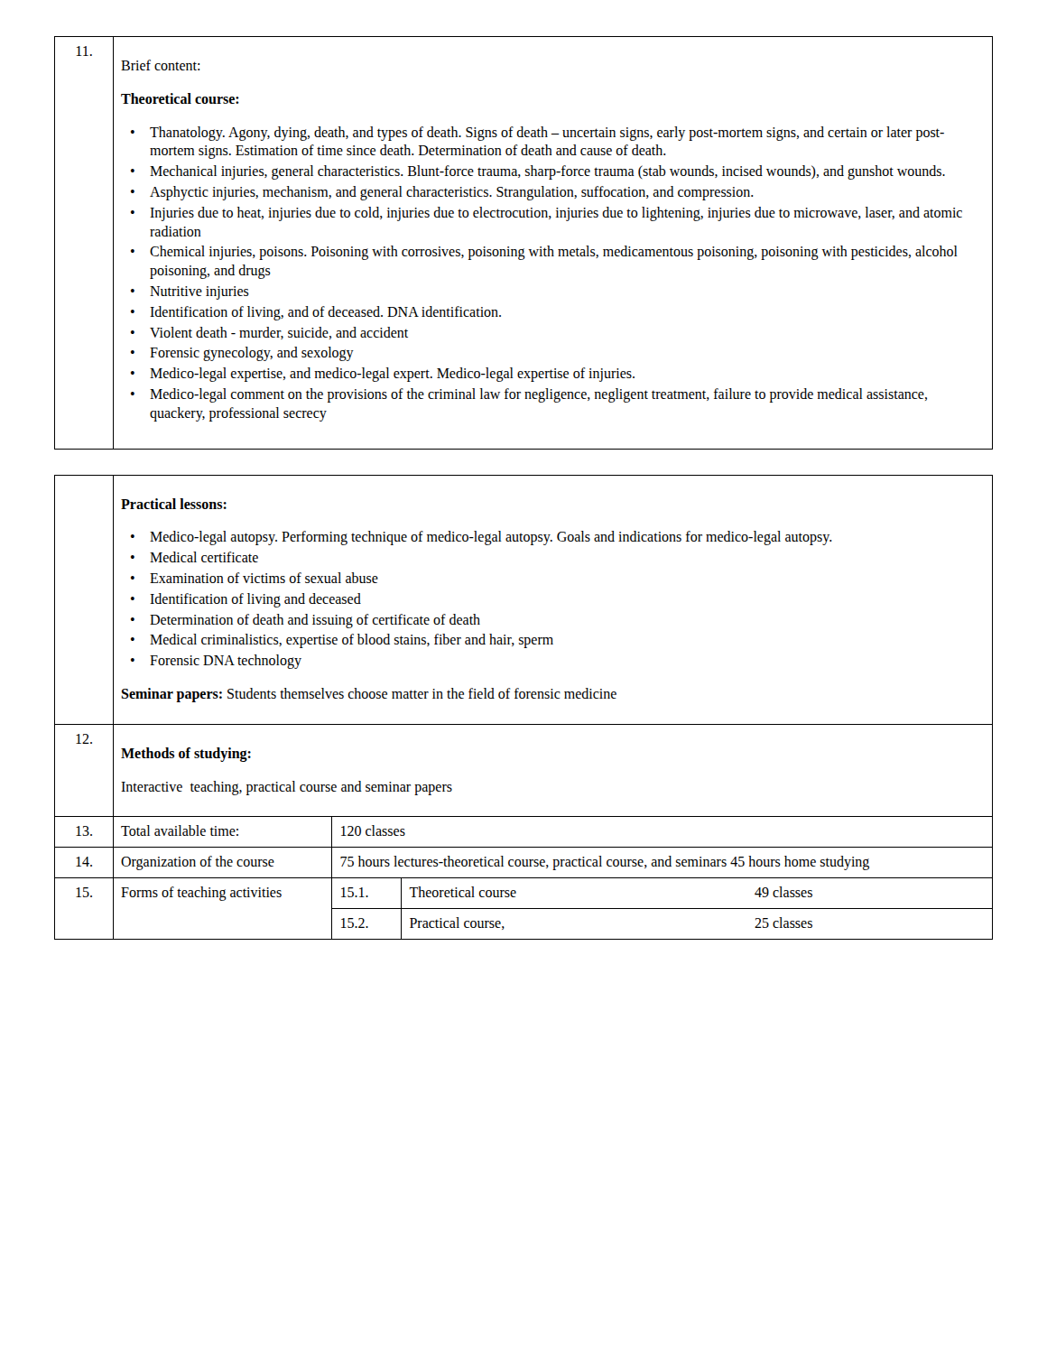| 11. | Brief content: Theoretical course: Thanatology. Agony, dying, death, and types of death. Signs of death – uncertain signs, early post-mortem signs, and certain or later post-mortem signs. Estimation of time since death. Determination of death and cause of death. Mechanical injuries, general characteristics. Blunt-force trauma, sharp-force trauma (stab wounds, incised wounds), and gunshot wounds. Asphyctic injuries, mechanism, and general characteristics. Strangulation, suffocation, and compression. Injuries due to heat, injuries due to cold, injuries due to electrocution, injuries due to lightening, injuries due to microwave, laser, and atomic radiation Chemical injuries, poisons. Poisoning with corrosives, poisoning with metals, medicamentous poisoning, poisoning with pesticides, alcohol poisoning, and drugs Nutritive injuries Identification of living, and of deceased. DNA identification. Violent death - murder, suicide, and accident Forensic gynecology, and sexology Medico-legal expertise, and medico-legal expert. Medico-legal expertise of injuries. Medico-legal comment on the provisions of the criminal law for negligence, negligent treatment, failure to provide medical assistance, quackery, professional secrecy |
| | Practical lessons: Medico-legal autopsy. Performing technique of medico-legal autopsy. Goals and indications for medico-legal autopsy. Medical certificate Examination of victims of sexual abuse Identification of living and deceased Determination of death and issuing of certificate of death Medical criminalistics, expertise of blood stains, fiber and hair, sperm Forensic DNA technology Seminar papers: Students themselves choose matter in the field of forensic medicine |
| 12. | Methods of studying: Interactive teaching, practical course and seminar papers |
| 13. | Total available time: | 120 classes |
| 14. | Organization of the course | 75 hours lectures-theoretical course, practical course, and seminars 45 hours home studying |
| 15. | Forms of teaching activities | 15.1. | / Theoretical course / 49 classes / |
| 15.2. | / Practical course, / 25 classes / |